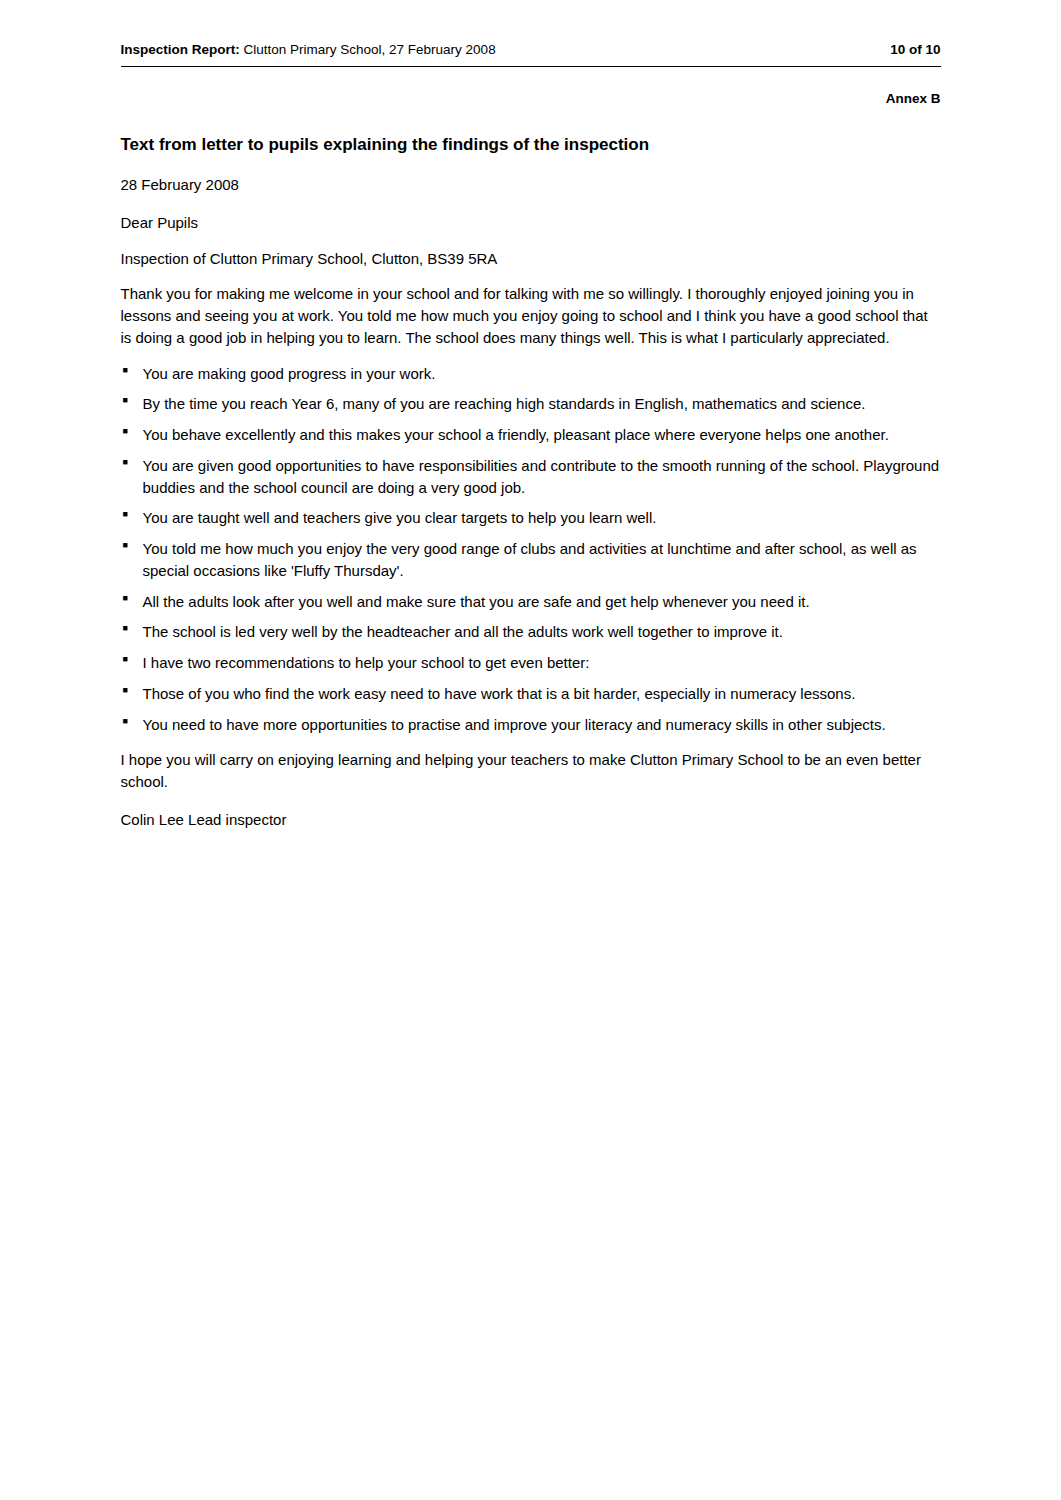Inspection Report: Clutton Primary School, 27 February 2008
10 of 10
Annex B
Text from letter to pupils explaining the findings of the inspection
28 February 2008
Dear Pupils
Inspection of Clutton Primary School, Clutton, BS39 5RA
Thank you for making me welcome in your school and for talking with me so willingly. I thoroughly enjoyed joining you in lessons and seeing you at work. You told me how much you enjoy going to school and I think you have a good school that is doing a good job in helping you to learn. The school does many things well. This is what I particularly appreciated.
You are making good progress in your work.
By the time you reach Year 6, many of you are reaching high standards in English, mathematics and science.
You behave excellently and this makes your school a friendly, pleasant place where everyone helps one another.
You are given good opportunities to have responsibilities and contribute to the smooth running of the school. Playground buddies and the school council are doing a very good job.
You are taught well and teachers give you clear targets to help you learn well.
You told me how much you enjoy the very good range of clubs and activities at lunchtime and after school, as well as special occasions like 'Fluffy Thursday'.
All the adults look after you well and make sure that you are safe and get help whenever you need it.
The school is led very well by the headteacher and all the adults work well together to improve it.
I have two recommendations to help your school to get even better:
Those of you who find the work easy need to have work that is a bit harder, especially in numeracy lessons.
You need to have more opportunities to practise and improve your literacy and numeracy skills in other subjects.
I hope you will carry on enjoying learning and helping your teachers to make Clutton Primary School to be an even better school.
Colin Lee Lead inspector